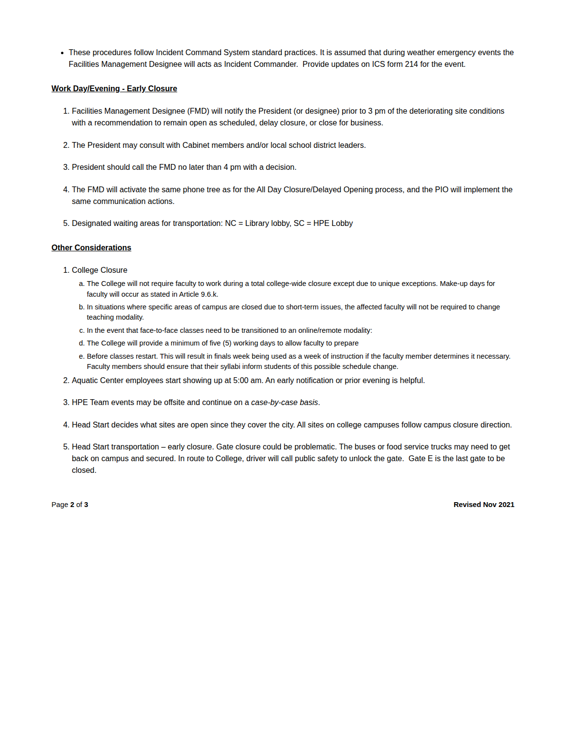These procedures follow Incident Command System standard practices. It is assumed that during weather emergency events the Facilities Management Designee will acts as Incident Commander. Provide updates on ICS form 214 for the event.
Work Day/Evening - Early Closure
Facilities Management Designee (FMD) will notify the President (or designee) prior to 3 pm of the deteriorating site conditions with a recommendation to remain open as scheduled, delay closure, or close for business.
The President may consult with Cabinet members and/or local school district leaders.
President should call the FMD no later than 4 pm with a decision.
The FMD will activate the same phone tree as for the All Day Closure/Delayed Opening process, and the PIO will implement the same communication actions.
Designated waiting areas for transportation: NC = Library lobby, SC = HPE Lobby
Other Considerations
College Closure
The College will not require faculty to work during a total college-wide closure except due to unique exceptions. Make-up days for faculty will occur as stated in Article 9.6.k.
In situations where specific areas of campus are closed due to short-term issues, the affected faculty will not be required to change teaching modality.
In the event that face-to-face classes need to be transitioned to an online/remote modality:
The College will provide a minimum of five (5) working days to allow faculty to prepare
Before classes restart. This will result in finals week being used as a week of instruction if the faculty member determines it necessary. Faculty members should ensure that their syllabi inform students of this possible schedule change.
Aquatic Center employees start showing up at 5:00 am. An early notification or prior evening is helpful.
HPE Team events may be offsite and continue on a case-by-case basis.
Head Start decides what sites are open since they cover the city. All sites on college campuses follow campus closure direction.
Head Start transportation – early closure. Gate closure could be problematic. The buses or food service trucks may need to get back on campus and secured. In route to College, driver will call public safety to unlock the gate. Gate E is the last gate to be closed.
Page 2 of 3
Revised Nov 2021